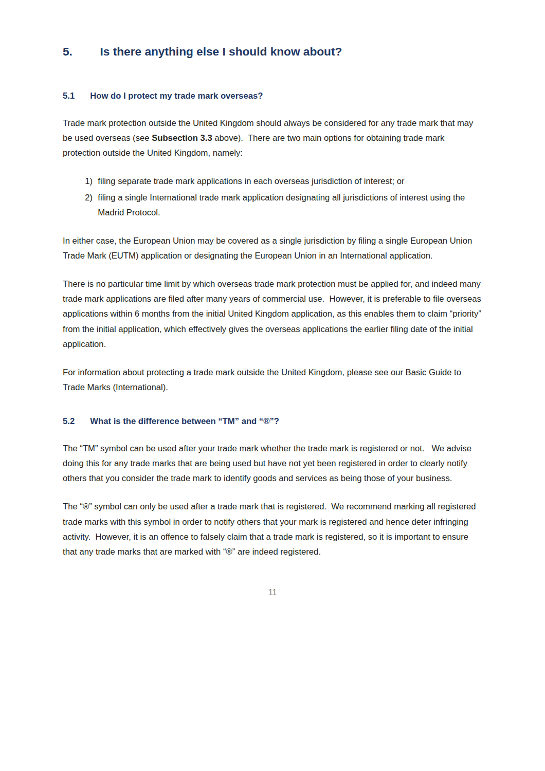5. Is there anything else I should know about?
5.1 How do I protect my trade mark overseas?
Trade mark protection outside the United Kingdom should always be considered for any trade mark that may be used overseas (see Subsection 3.3 above). There are two main options for obtaining trade mark protection outside the United Kingdom, namely:
filing separate trade mark applications in each overseas jurisdiction of interest; or
filing a single International trade mark application designating all jurisdictions of interest using the Madrid Protocol.
In either case, the European Union may be covered as a single jurisdiction by filing a single European Union Trade Mark (EUTM) application or designating the European Union in an International application.
There is no particular time limit by which overseas trade mark protection must be applied for, and indeed many trade mark applications are filed after many years of commercial use. However, it is preferable to file overseas applications within 6 months from the initial United Kingdom application, as this enables them to claim “priority” from the initial application, which effectively gives the overseas applications the earlier filing date of the initial application.
For information about protecting a trade mark outside the United Kingdom, please see our Basic Guide to Trade Marks (International).
5.2 What is the difference between “TM” and “®”?
The “TM” symbol can be used after your trade mark whether the trade mark is registered or not. We advise doing this for any trade marks that are being used but have not yet been registered in order to clearly notify others that you consider the trade mark to identify goods and services as being those of your business.
The “®” symbol can only be used after a trade mark that is registered. We recommend marking all registered trade marks with this symbol in order to notify others that your mark is registered and hence deter infringing activity. However, it is an offence to falsely claim that a trade mark is registered, so it is important to ensure that any trade marks that are marked with “®” are indeed registered.
11